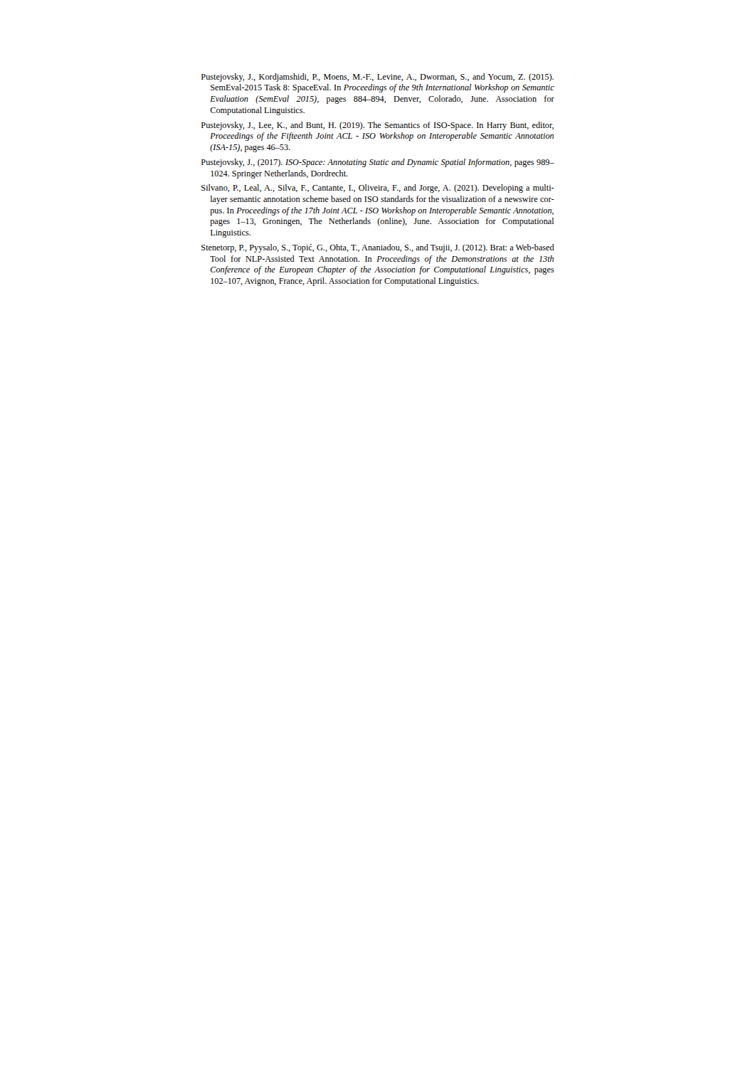Pustejovsky, J., Kordjamshidi, P., Moens, M.-F., Levine, A., Dworman, S., and Yocum, Z. (2015). SemEval-2015 Task 8: SpaceEval. In Proceedings of the 9th International Workshop on Semantic Evaluation (SemEval 2015), pages 884–894, Denver, Colorado, June. Association for Computational Linguistics.
Pustejovsky, J., Lee, K., and Bunt, H. (2019). The Semantics of ISO-Space. In Harry Bunt, editor, Proceedings of the Fifteenth Joint ACL - ISO Workshop on Interoperable Semantic Annotation (ISA-15), pages 46–53.
Pustejovsky, J., (2017). ISO-Space: Annotating Static and Dynamic Spatial Information, pages 989–1024. Springer Netherlands, Dordrecht.
Silvano, P., Leal, A., Silva, F., Cantante, I., Oliveira, F., and Jorge, A. (2021). Developing a multilayer semantic annotation scheme based on ISO standards for the visualization of a newswire corpus. In Proceedings of the 17th Joint ACL - ISO Workshop on Interoperable Semantic Annotation, pages 1–13, Groningen, The Netherlands (online), June. Association for Computational Linguistics.
Stenetorp, P., Pyysalo, S., Topić, G., Ohta, T., Ananiadou, S., and Tsujii, J. (2012). Brat: a Web-based Tool for NLP-Assisted Text Annotation. In Proceedings of the Demonstrations at the 13th Conference of the European Chapter of the Association for Computational Linguistics, pages 102–107, Avignon, France, April. Association for Computational Linguistics.